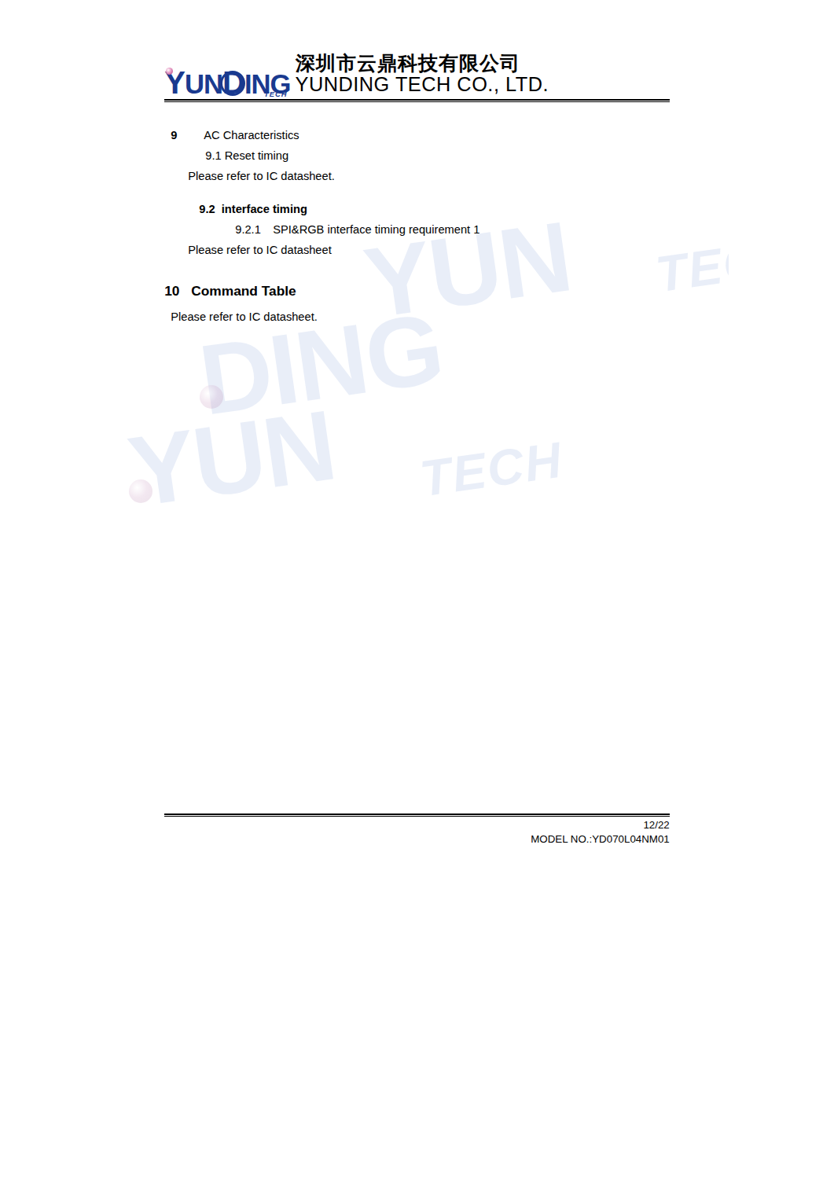YUN
DING
YUN
TECH
TECH
YUN DING TECH
深圳市云鼎科技有限公司
YUNDING TECH CO., LTD.
9 AC Characteristics
9.1 Reset timing
Please refer to IC datasheet.
9.2 interface timing
9.2.1 SPI&RGB interface timing requirement 1
Please refer to IC datasheet
10 Command Table
Please refer to IC datasheet.
12/22
MODEL NO.:YD070L04NM01